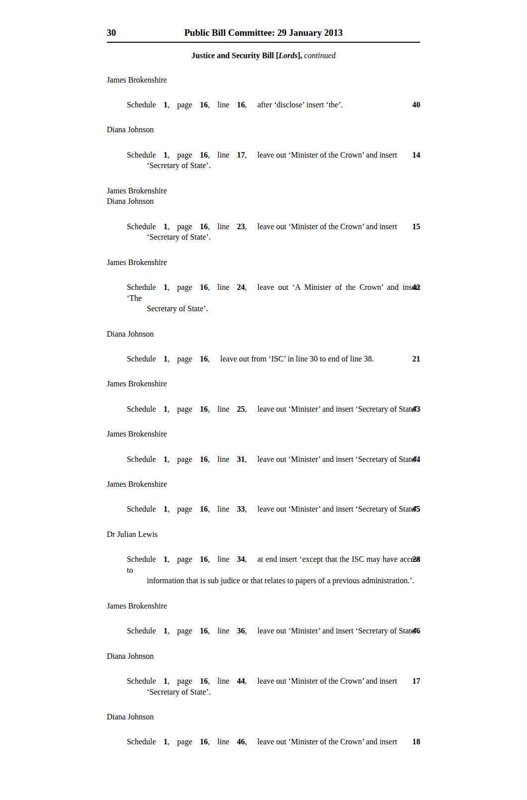30
Public Bill Committee: 29 January 2013
Justice and Security Bill [Lords], continued
James Brokenshire
40
Schedule 1, page 16, line 16, after ‘disclose’ insert ‘the’.
Diana Johnson
14
Schedule 1, page 16, line 17, leave out ‘Minister of the Crown’ and insert
‘Secretary of State’.
James Brokenshire
Diana Johnson
15
Schedule 1, page 16, line 23, leave out ‘Minister of the Crown’ and insert
‘Secretary of State’.
James Brokenshire
42
Schedule 1, page 16, line 24, leave out ‘A Minister of the Crown’ and insert ‘The
Secretary of State’.
Diana Johnson
21
Schedule 1, page 16, leave out from ‘ISC’ in line 30 to end of line 38.
James Brokenshire
43
Schedule 1, page 16, line 25, leave out ‘Minister’ and insert ‘Secretary of State’.
James Brokenshire
44
Schedule 1, page 16, line 31, leave out ‘Minister’ and insert ‘Secretary of State’.
James Brokenshire
45
Schedule 1, page 16, line 33, leave out ‘Minister’ and insert ‘Secretary of State’.
Dr Julian Lewis
28
Schedule 1, page 16, line 34, at end insert ‘except that the ISC may have access to
information that is sub judice or that relates to papers of a previous administration.’.
James Brokenshire
46
Schedule 1, page 16, line 36, leave out ‘Minister’ and insert ‘Secretary of State’.
Diana Johnson
17
Schedule 1, page 16, line 44, leave out ‘Minister of the Crown’ and insert
‘Secretary of State’.
Diana Johnson
18
Schedule 1, page 16, line 46, leave out ‘Minister of the Crown’ and insert